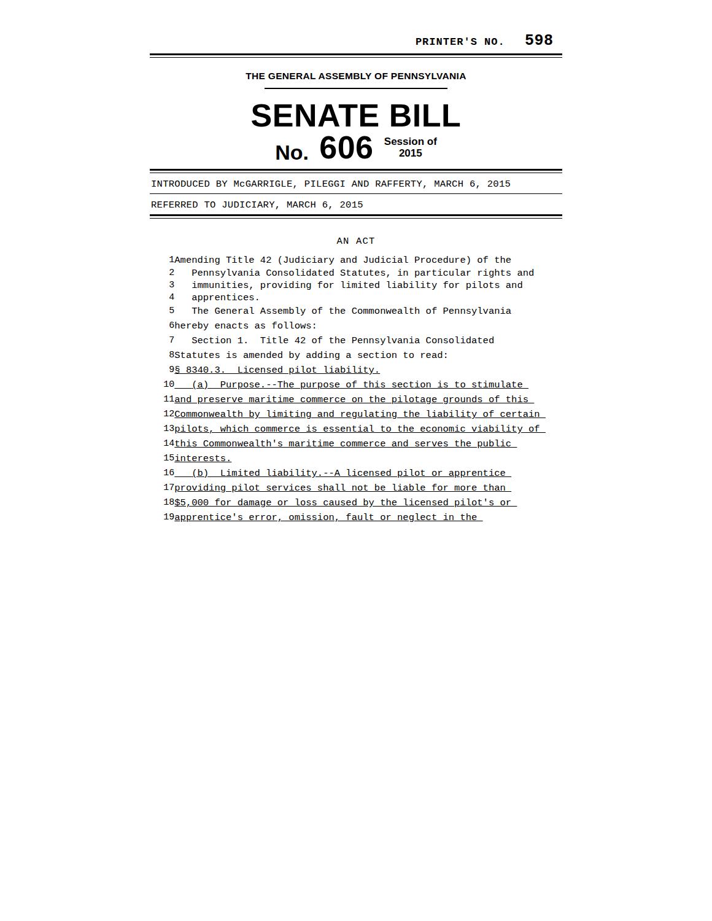PRINTER'S NO. 598
THE GENERAL ASSEMBLY OF PENNSYLVANIA
SENATE BILL
No. 606 Session of
2015
INTRODUCED BY McGARRIGLE, PILEGGI AND RAFFERTY, MARCH 6, 2015
REFERRED TO JUDICIARY, MARCH 6, 2015
AN ACT
| 1 | Amending Title 42 (Judiciary and Judicial Procedure) of the |
| 2 | Pennsylvania Consolidated Statutes, in particular rights and |
| 3 | immunities, providing for limited liability for pilots and |
| 4 | apprentices. |
| 5 | The General Assembly of the Commonwealth of Pennsylvania |
| 6 | hereby enacts as follows: |
| 7 | Section 1. Title 42 of the Pennsylvania Consolidated |
| 8 | Statutes is amended by adding a section to read: |
| 9 | § 8340.3. Licensed pilot liability. |
| 10 | (a) Purpose.--The purpose of this section is to stimulate |
| 11 | and preserve maritime commerce on the pilotage grounds of this |
| 12 | Commonwealth by limiting and regulating the liability of certain |
| 13 | pilots, which commerce is essential to the economic viability of |
| 14 | this Commonwealth's maritime commerce and serves the public |
| 15 | interests. |
| 16 | (b) Limited liability.--A licensed pilot or apprentice |
| 17 | providing pilot services shall not be liable for more than |
| 18 | $5,000 for damage or loss caused by the licensed pilot's or |
| 19 | apprentice's error, omission, fault or neglect in the |